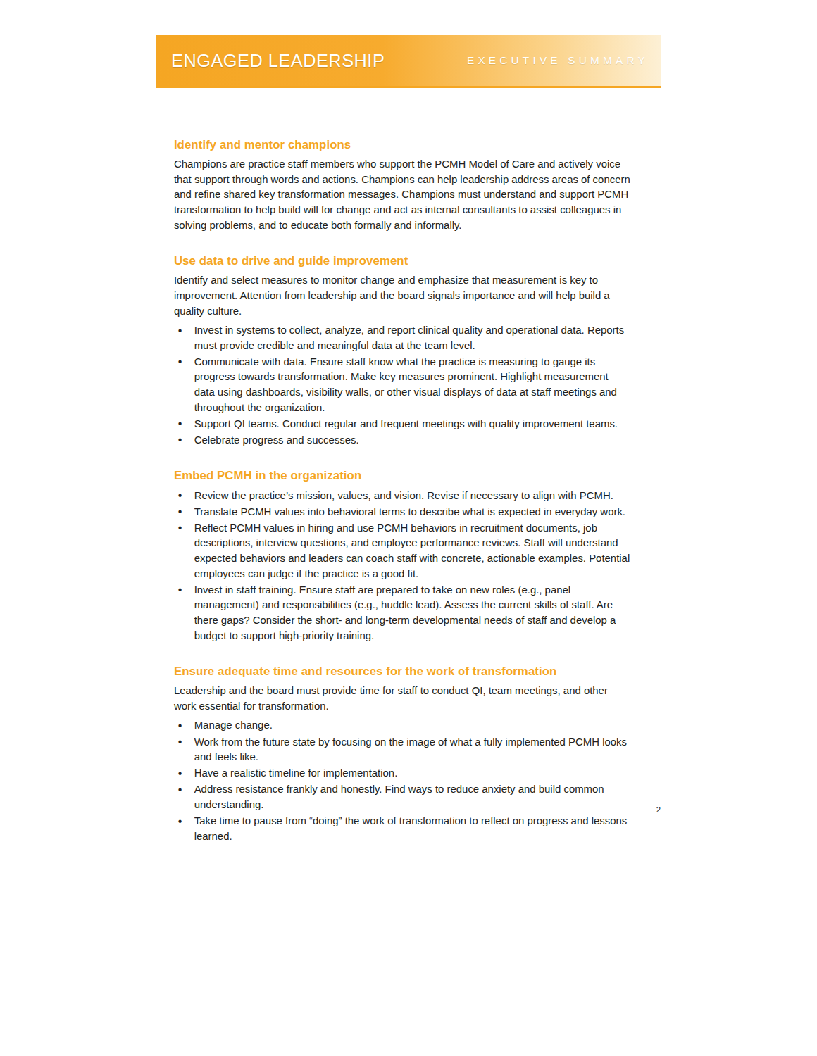ENGAGED LEADERSHIP
EXECUTIVE SUMMARY
Identify and mentor champions
Champions are practice staff members who support the PCMH Model of Care and actively voice that support through words and actions. Champions can help leadership address areas of concern and refine shared key transformation messages. Champions must understand and support PCMH transformation to help build will for change and act as internal consultants to assist colleagues in solving problems, and to educate both formally and informally.
Use data to drive and guide improvement
Identify and select measures to monitor change and emphasize that measurement is key to improvement. Attention from leadership and the board signals importance and will help build a quality culture.
Invest in systems to collect, analyze, and report clinical quality and operational data. Reports must provide credible and meaningful data at the team level.
Communicate with data. Ensure staff know what the practice is measuring to gauge its progress towards transformation. Make key measures prominent. Highlight measurement data using dashboards, visibility walls, or other visual displays of data at staff meetings and throughout the organization.
Support QI teams. Conduct regular and frequent meetings with quality improvement teams.
Celebrate progress and successes.
Embed PCMH in the organization
Review the practice’s mission, values, and vision. Revise if necessary to align with PCMH.
Translate PCMH values into behavioral terms to describe what is expected in everyday work.
Reflect PCMH values in hiring and use PCMH behaviors in recruitment documents, job descriptions, interview questions, and employee performance reviews. Staff will understand expected behaviors and leaders can coach staff with concrete, actionable examples. Potential employees can judge if the practice is a good fit.
Invest in staff training. Ensure staff are prepared to take on new roles (e.g., panel management) and responsibilities (e.g., huddle lead). Assess the current skills of staff. Are there gaps? Consider the short- and long-term developmental needs of staff and develop a budget to support high-priority training.
Ensure adequate time and resources for the work of transformation
Leadership and the board must provide time for staff to conduct QI, team meetings, and other work essential for transformation.
Manage change.
Work from the future state by focusing on the image of what a fully implemented PCMH looks and feels like.
Have a realistic timeline for implementation.
Address resistance frankly and honestly. Find ways to reduce anxiety and build common understanding.
Take time to pause from “doing” the work of transformation to reflect on progress and lessons learned.
2